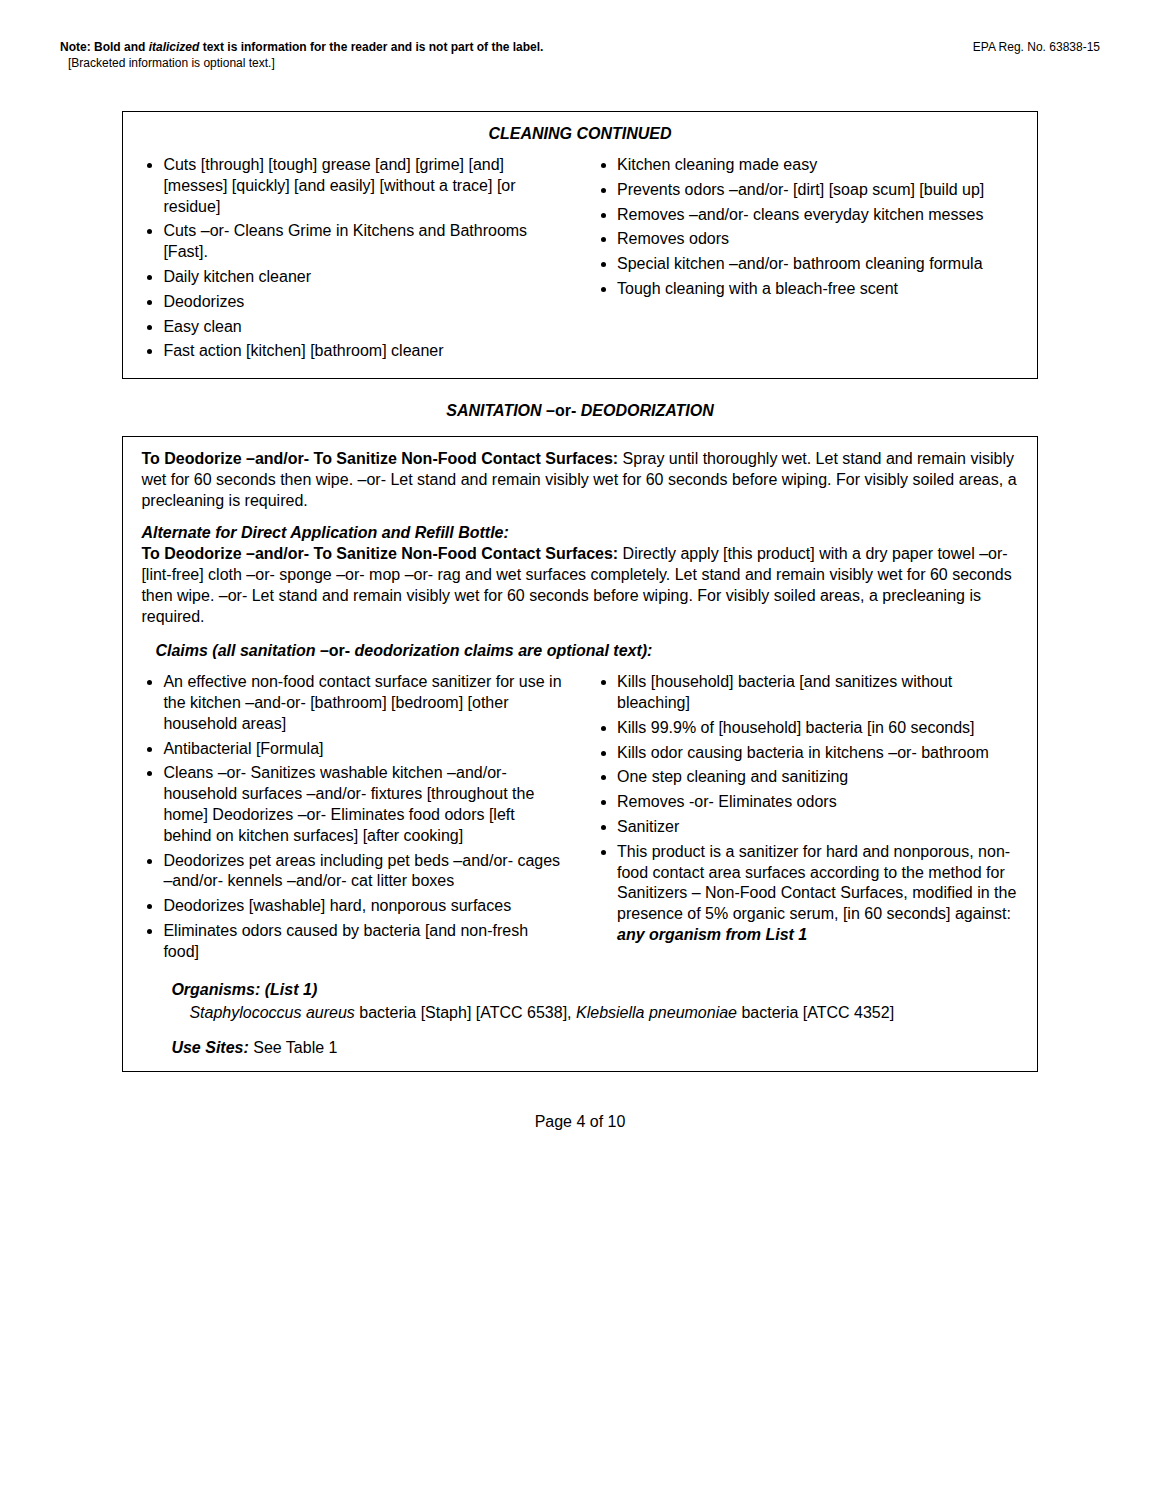Note: Bold and italicized text is information for the reader and is not part of the label.
[Bracketed information is optional text.]
EPA Reg. No. 63838-15
CLEANING CONTINUED
Cuts [through] [tough] grease [and] [grime] [and] [messes] [quickly] [and easily] [without a trace] [or residue]
Cuts –or- Cleans Grime in Kitchens and Bathrooms [Fast].
Daily kitchen cleaner
Deodorizes
Easy clean
Fast action [kitchen] [bathroom] cleaner
Kitchen cleaning made easy
Prevents odors –and/or- [dirt] [soap scum] [build up]
Removes –and/or- cleans everyday kitchen messes
Removes odors
Special kitchen –and/or- bathroom cleaning formula
Tough cleaning with a bleach-free scent
SANITATION –or- DEODORIZATION
To Deodorize –and/or- To Sanitize Non-Food Contact Surfaces: Spray until thoroughly wet. Let stand and remain visibly wet for 60 seconds then wipe. –or- Let stand and remain visibly wet for 60 seconds before wiping. For visibly soiled areas, a precleaning is required.
Alternate for Direct Application and Refill Bottle:
To Deodorize –and/or- To Sanitize Non-Food Contact Surfaces: Directly apply [this product] with a dry paper towel –or- [lint-free] cloth –or- sponge –or- mop –or- rag and wet surfaces completely. Let stand and remain visibly wet for 60 seconds then wipe. –or- Let stand and remain visibly wet for 60 seconds before wiping. For visibly soiled areas, a precleaning is required.
Claims (all sanitation –or- deodorization claims are optional text):
An effective non-food contact surface sanitizer for use in the kitchen –and-or- [bathroom] [bedroom] [other household areas]
Antibacterial [Formula]
Cleans –or- Sanitizes washable kitchen –and/or- household surfaces –and/or- fixtures [throughout the home] Deodorizes –or- Eliminates food odors [left behind on kitchen surfaces] [after cooking]
Deodorizes pet areas including pet beds –and/or- cages –and/or- kennels –and/or- cat litter boxes
Deodorizes [washable] hard, nonporous surfaces
Eliminates odors caused by bacteria [and non-fresh food]
Kills [household] bacteria [and sanitizes without bleaching]
Kills 99.9% of [household] bacteria [in 60 seconds]
Kills odor causing bacteria in kitchens –or- bathroom
One step cleaning and sanitizing
Removes -or- Eliminates odors
Sanitizer
This product is a sanitizer for hard and nonporous, non-food contact area surfaces according to the method for Sanitizers – Non-Food Contact Surfaces, modified in the presence of 5% organic serum, [in 60 seconds] against: any organism from List 1
Organisms: (List 1)
Staphylococcus aureus bacteria [Staph] [ATCC 6538], Klebsiella pneumoniae bacteria [ATCC 4352]
Use Sites: See Table 1
Page 4 of 10